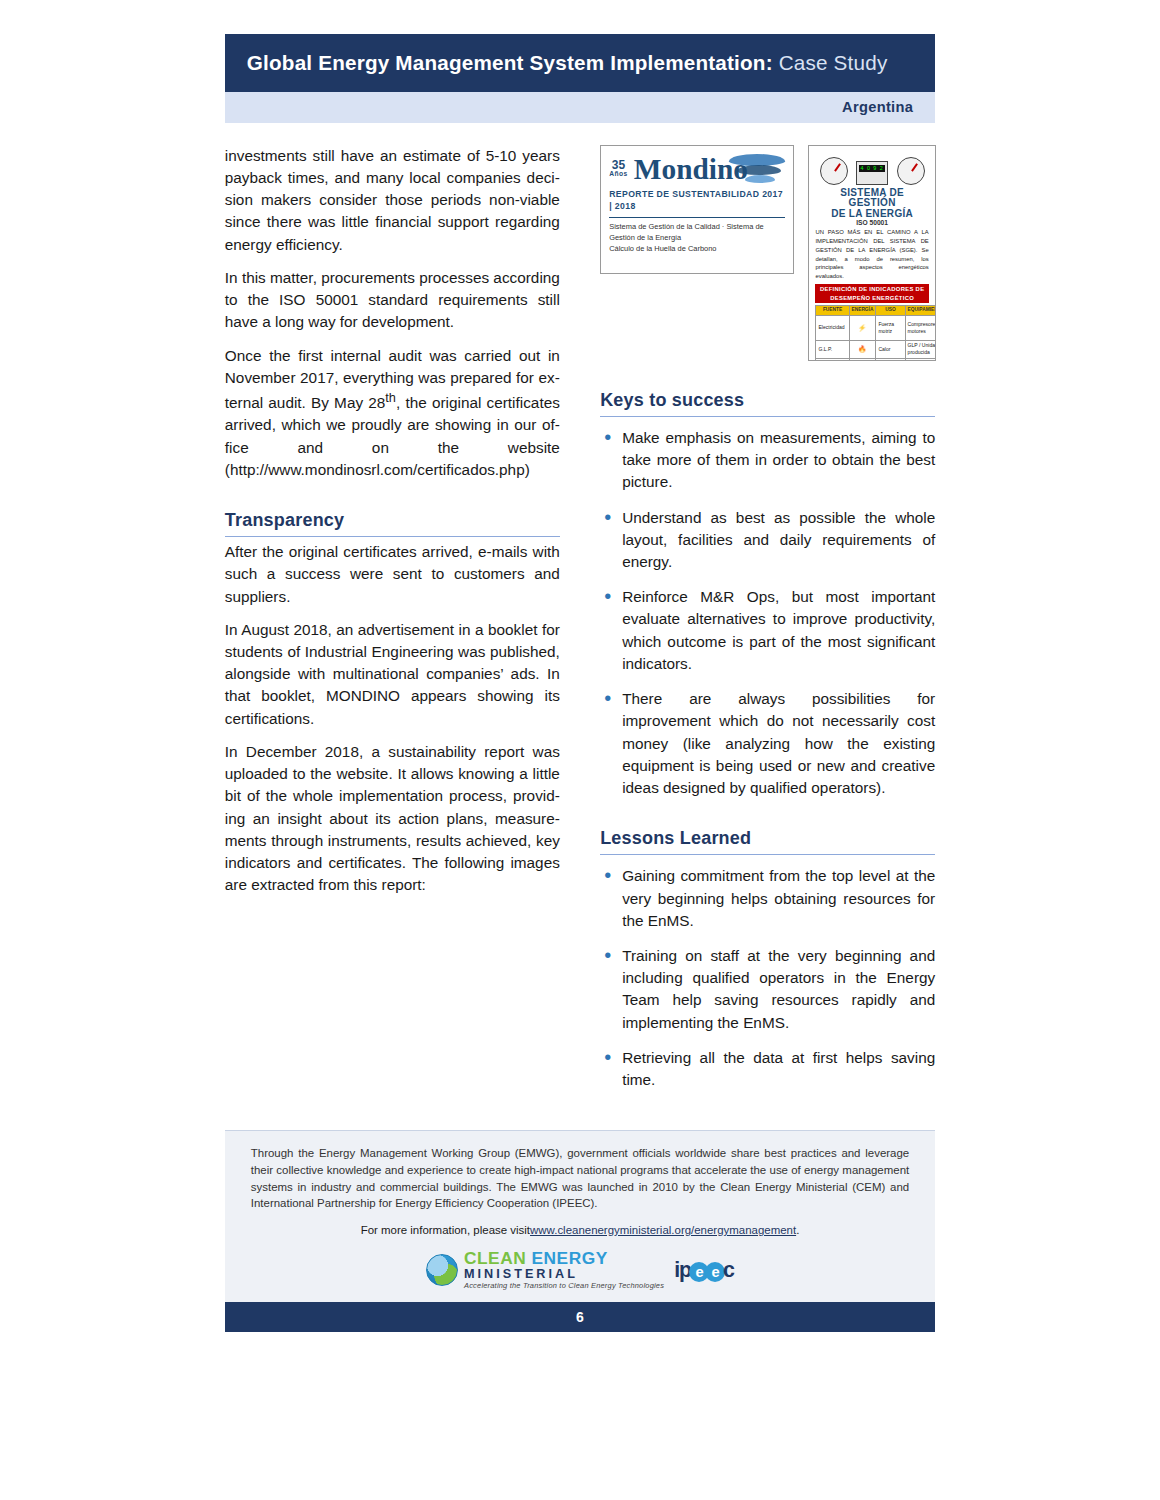Global Energy Management System Implementation: Case Study
Argentina
investments still have an estimate of 5-10 years payback times, and many local companies decision makers consider those periods non-viable since there was little financial support regarding energy efficiency.
In this matter, procurements processes according to the ISO 50001 standard requirements still have a long way for development.
Once the first internal audit was carried out in November 2017, everything was prepared for external audit. By May 28th, the original certificates arrived, which we proudly are showing in our office and on the website (http://www.mondinosrl.com/certificados.php)
Transparency
After the original certificates arrived, e-mails with such a success were sent to customers and suppliers.
In August 2018, an advertisement in a booklet for students of Industrial Engineering was published, alongside with multinational companies’ ads. In that booklet, MONDINO appears showing its certifications.
In December 2018, a sustainability report was uploaded to the website. It allows knowing a little bit of the whole implementation process, providing an insight about its action plans, measurements through instruments, results achieved, key indicators and certificates. The following images are extracted from this report:
35Años
Mondino
REPORTE DE SUSTENTABILIDAD 2017 | 2018
Sistema de Gestión de la Calidad · Sistema de Gestión de la Energía
Cálculo de la Huella de Carbono
4 0 9 2
SISTEMA DE GESTIÓN
DE LA ENERGÍA ISO 50001
UN PASO MÁS EN EL CAMINO A LA IMPLEMENTACIÓN DEL SISTEMA DE GESTIÓN DE LA ENERGÍA (SGE). Se detallan, a modo de resumen, los principales aspectos energéticos evaluados.
DEFINICIÓN DE INDICADORES DE DESEMPEÑO ENERGÉTICO
| FUENTE | ENERGÍA | USO | EQUIPAMIENTO | VARIABLES |
| --- | --- | --- | --- | --- |
| Electricidad | ⚡ | Fuerza motriz | Compresores, motores | kWh / Unidades producidas |
| G.L.P. | 🔥 | Calor | GLP / Unidad producida | Litros GLP / Producción |
| Combustible | ⛽ | Transporte | Combustible / Km recorrido | Litros / Km |
| Consumo de GLP por m² de superficie calefaccionada | Relación entre consumo y superficie |
Keys to success
Make emphasis on measurements, aiming to take more of them in order to obtain the best picture.
Understand as best as possible the whole layout, facilities and daily requirements of energy.
Reinforce M&R Ops, but most important evaluate alternatives to improve productivity, which outcome is part of the most significant indicators.
There are always possibilities for improvement which do not necessarily cost money (like analyzing how the existing equipment is being used or new and creative ideas designed by qualified operators).
Lessons Learned
Gaining commitment from the top level at the very beginning helps obtaining resources for the EnMS.
Training on staff at the very beginning and including qualified operators in the Energy Team help saving resources rapidly and implementing the EnMS.
Retrieving all the data at first helps saving time.
Through the Energy Management Working Group (EMWG), government officials worldwide share best practices and leverage their collective knowledge and experience to create high-impact national programs that accelerate the use of energy management systems in industry and commercial buildings. The EMWG was launched in 2010 by the Clean Energy Ministerial (CEM) and International Partnership for Energy Efficiency Cooperation (IPEEC).
For more information, please visitwww.cleanenergyministerial.org/energymanagement.
CLEAN ENERGY
MINISTERIAL
Accelerating the Transition to Clean Energy Technologies
ipeec
6